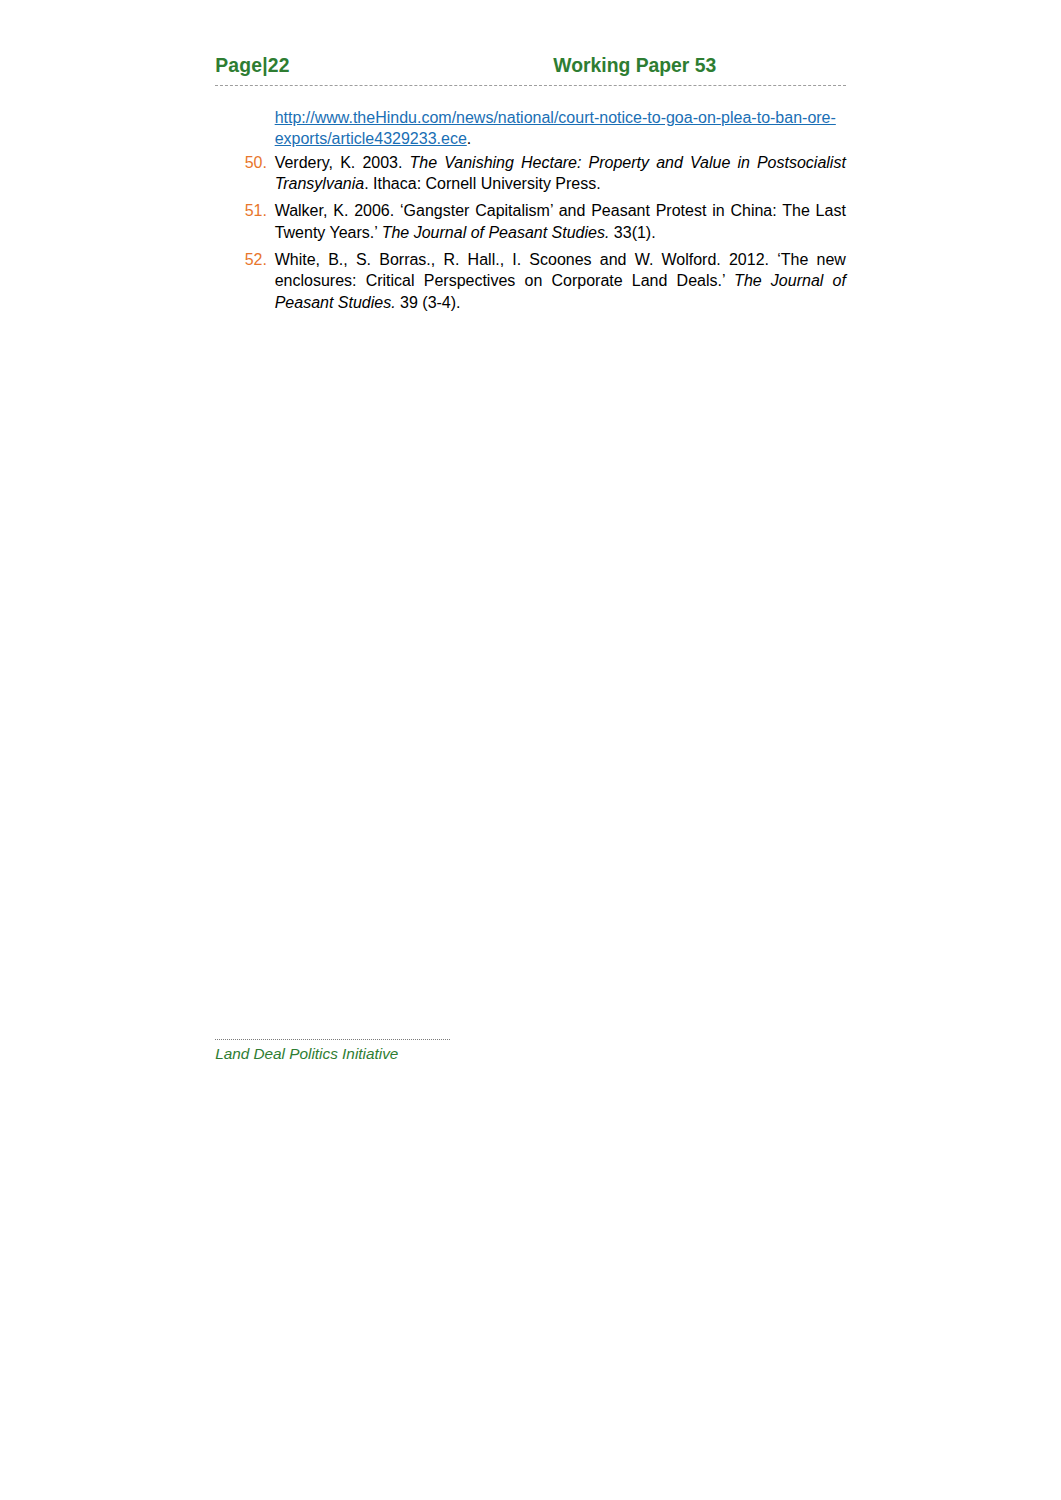Page|22 Working Paper 53
http://www.theHindu.com/news/national/court-notice-to-goa-on-plea-to-ban-ore-exports/article4329233.ece.
50. Verdery, K. 2003. The Vanishing Hectare: Property and Value in Postsocialist Transylvania. Ithaca: Cornell University Press.
51. Walker, K. 2006. ‘Gangster Capitalism’ and Peasant Protest in China: The Last Twenty Years.’ The Journal of Peasant Studies. 33(1).
52. White, B., S. Borras., R. Hall., I. Scoones and W. Wolford. 2012. ‘The new enclosures: Critical Perspectives on Corporate Land Deals.’ The Journal of Peasant Studies. 39 (3-4).
Land Deal Politics Initiative